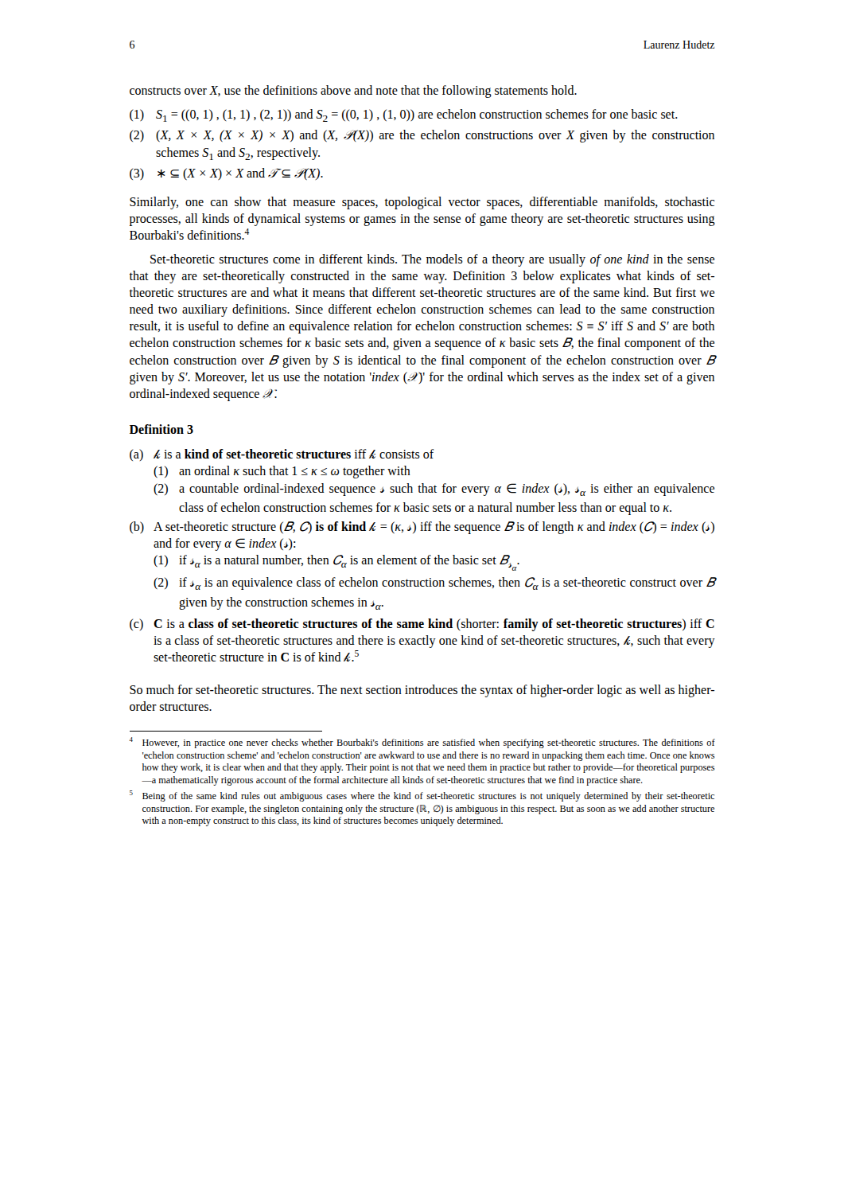6 Laurenz Hudetz
constructs over X, use the definitions above and note that the following statements hold.
(1) S1 = ((0, 1) , (1, 1) , (2, 1)) and S2 = ((0, 1) , (1, 0)) are echelon construction schemes for one basic set.
(2) (X, X × X, (X × X) × X) and (X, 𝒫(X)) are the echelon constructions over X given by the construction schemes S1 and S2, respectively.
(3) ∗ ⊆ (X × X) × X and 𝒯 ⊆ 𝒫(X).
Similarly, one can show that measure spaces, topological vector spaces, differentiable manifolds, stochastic processes, all kinds of dynamical systems or games in the sense of game theory are set-theoretic structures using Bourbaki's definitions.4
Set-theoretic structures come in different kinds. The models of a theory are usually of one kind in the sense that they are set-theoretically constructed in the same way. Definition 3 below explicates what kinds of set-theoretic structures are and what it means that different set-theoretic structures are of the same kind. But first we need two auxiliary definitions. Since different echelon construction schemes can lead to the same construction result, it is useful to define an equivalence relation for echelon construction schemes: S ≡ S′ iff S and S′ are both echelon construction schemes for κ basic sets and, given a sequence of κ basic sets 𝐵, the final component of the echelon construction over 𝐵 given by S is identical to the final component of the echelon construction over 𝐵 given by S′. Moreover, let us use the notation 'index (𝒳)' for the ordinal which serves as the index set of a given ordinal-indexed sequence 𝒳.
Definition 3
(a) 𝓀 is a kind of set-theoretic structures iff 𝓀 consists of
(1) an ordinal κ such that 1 ≤ κ ≤ ω together with
(2) a countable ordinal-indexed sequence 𝓈 such that for every α ∈ index (𝓈), 𝓈α is either an equivalence class of echelon construction schemes for κ basic sets or a natural number less than or equal to κ.
(b) A set-theoretic structure (𝐵, 𝐶) is of kind 𝓀 = (κ, 𝓈) iff the sequence 𝐵 is of length κ and index (𝐶) = index (𝓈) and for every α ∈ index (𝓈):
(1) if 𝓈α is a natural number, then 𝐶α is an element of the basic set 𝐵𝓈α.
(2) if 𝓈α is an equivalence class of echelon construction schemes, then 𝐶α is a set-theoretic construct over 𝐵 given by the construction schemes in 𝓈α.
(c) C is a class of set-theoretic structures of the same kind (shorter: family of set-theoretic structures) iff C is a class of set-theoretic structures and there is exactly one kind of set-theoretic structures, 𝓀, such that every set-theoretic structure in C is of kind 𝓀.5
So much for set-theoretic structures. The next section introduces the syntax of higher-order logic as well as higher-order structures.
4 However, in practice one never checks whether Bourbaki's definitions are satisfied when specifying set-theoretic structures. The definitions of 'echelon construction scheme' and 'echelon construction' are awkward to use and there is no reward in unpacking them each time. Once one knows how they work, it is clear when and that they apply. Their point is not that we need them in practice but rather to provide—for theoretical purposes—a mathematically rigorous account of the formal architecture all kinds of set-theoretic structures that we find in practice share.
5 Being of the same kind rules out ambiguous cases where the kind of set-theoretic structures is not uniquely determined by their set-theoretic construction. For example, the singleton containing only the structure (ℝ, ∅) is ambiguous in this respect. But as soon as we add another structure with a non-empty construct to this class, its kind of structures becomes uniquely determined.